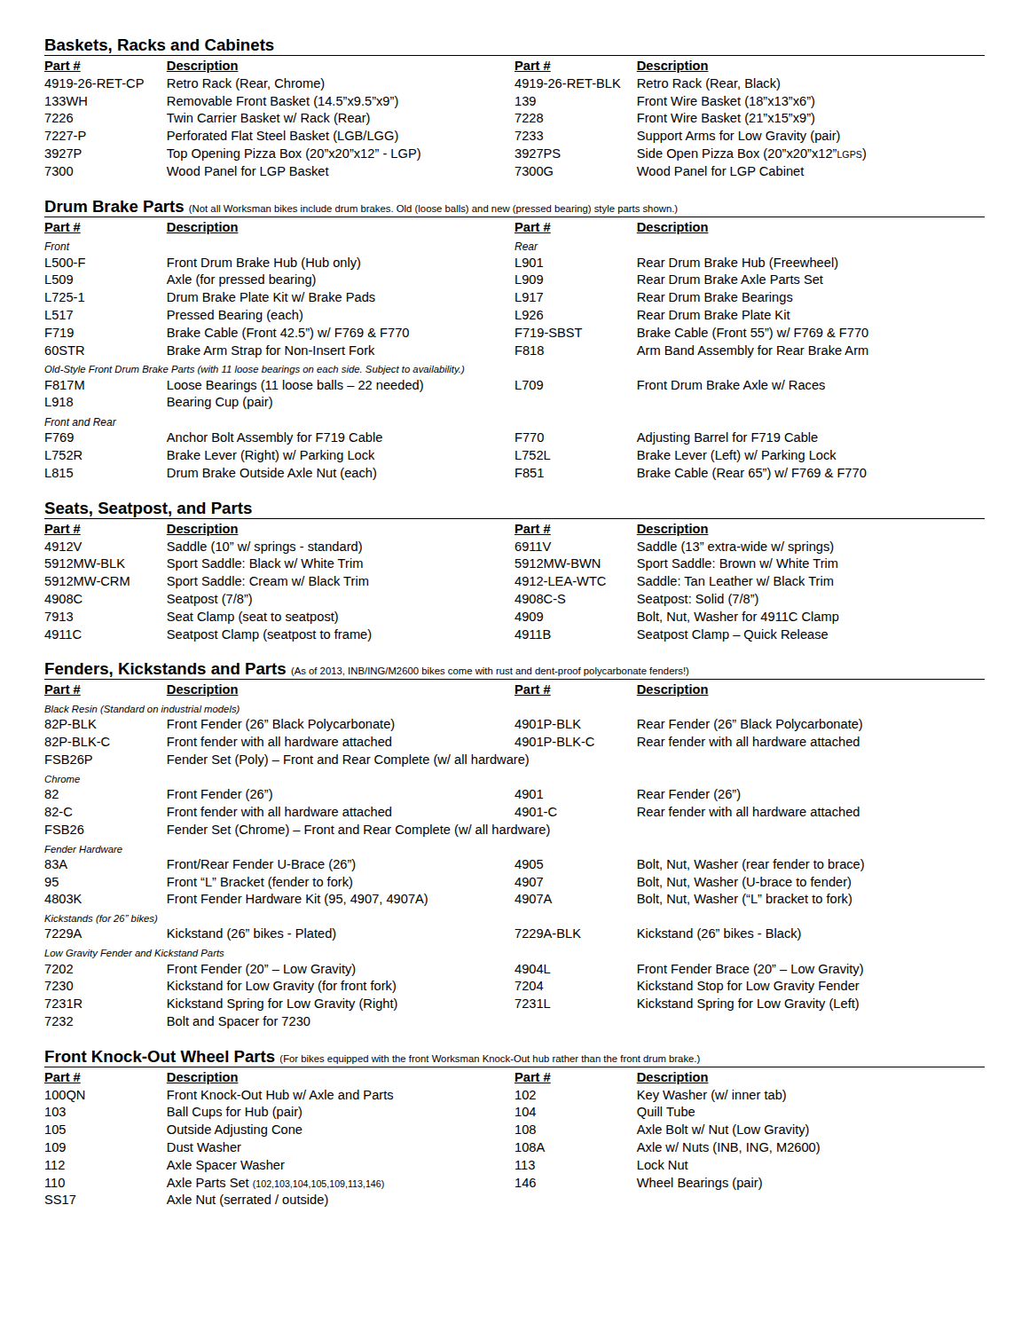Baskets, Racks and Cabinets
| Part # | Description | Part # | Description |
| --- | --- | --- | --- |
| 4919-26-RET-CP | Retro Rack (Rear, Chrome) | 4919-26-RET-BLK | Retro Rack (Rear, Black) |
| 133WH | Removable Front Basket (14.5”x9.5”x9”) | 139 | Front Wire Basket (18”x13”x6”) |
| 7226 | Twin Carrier Basket w/ Rack (Rear) | 7228 | Front Wire Basket (21”x15”x9”) |
| 7227-P | Perforated Flat Steel Basket (LGB/LGG) | 7233 | Support Arms for Low Gravity (pair) |
| 3927P | Top Opening Pizza Box (20”x20”x12” - LGP) | 3927PS | Side Open Pizza Box (20”x20”x12” LGPS ) |
| 7300 | Wood Panel for LGP Basket | 7300G | Wood Panel for LGP Cabinet |
Drum Brake Parts (Not all Worksman bikes include drum brakes. Old (loose balls) and new (pressed bearing) style parts shown.)
| Part # | Description | Part # | Description |
| --- | --- | --- | --- |
| Front | | Rear | |
| L500-F | Front Drum Brake Hub (Hub only) | L901 | Rear Drum Brake Hub (Freewheel) |
| L509 | Axle (for pressed bearing) | L909 | Rear Drum Brake Axle Parts Set |
| L725-1 | Drum Brake Plate Kit w/ Brake Pads | L917 | Rear Drum Brake Bearings |
| L517 | Pressed Bearing (each) | L926 | Rear Drum Brake Plate Kit |
| F719 | Brake Cable (Front 42.5”) w/ F769 & F770 | F719-SBST | Brake Cable (Front 55”) w/ F769 & F770 |
| 60STR | Brake Arm Strap for Non-Insert Fork | F818 | Arm Band Assembly for Rear Brake Arm |
| Old-Style Front Drum Brake Parts (with 11 loose bearings on each side. Subject to availability.) |
| F817M | Loose Bearings (11 loose balls – 22 needed) | L709 | Front Drum Brake Axle w/ Races |
| L918 | Bearing Cup (pair) | | |
| Front and Rear |
| F769 | Anchor Bolt Assembly for F719 Cable | F770 | Adjusting Barrel for F719 Cable |
| L752R | Brake Lever (Right) w/ Parking Lock | L752L | Brake Lever (Left) w/ Parking Lock |
| L815 | Drum Brake Outside Axle Nut (each) | F851 | Brake Cable (Rear 65”) w/ F769 & F770 |
Seats, Seatpost, and Parts
| Part # | Description | Part # | Description |
| --- | --- | --- | --- |
| 4912V | Saddle (10” w/ springs - standard) | 6911V | Saddle (13” extra-wide w/ springs) |
| 5912MW-BLK | Sport Saddle: Black w/ White Trim | 5912MW-BWN | Sport Saddle: Brown w/ White Trim |
| 5912MW-CRM | Sport Saddle: Cream w/ Black Trim | 4912-LEA-WTC | Saddle: Tan Leather w/ Black Trim |
| 4908C | Seatpost (7/8”) | 4908C-S | Seatpost: Solid (7/8”) |
| 7913 | Seat Clamp (seat to seatpost) | 4909 | Bolt, Nut, Washer for 4911C Clamp |
| 4911C | Seatpost Clamp (seatpost to frame) | 4911B | Seatpost Clamp – Quick Release |
Fenders, Kickstands and Parts (As of 2013, INB/ING/M2600 bikes come with rust and dent-proof polycarbonate fenders!)
| Part # | Description | Part # | Description |
| --- | --- | --- | --- |
| Black Resin (Standard on industrial models) |
| 82P-BLK | Front Fender (26” Black Polycarbonate) | 4901P-BLK | Rear Fender (26” Black Polycarbonate) |
| 82P-BLK-C | Front fender with all hardware attached | 4901P-BLK-C | Rear fender with all hardware attached |
| FSB26P | Fender Set (Poly) – Front and Rear Complete (w/ all hardware) |
| Chrome |
| 82 | Front Fender (26”) | 4901 | Rear Fender (26”) |
| 82-C | Front fender with all hardware attached | 4901-C | Rear fender with all hardware attached |
| FSB26 | Fender Set (Chrome) – Front and Rear Complete (w/ all hardware) |
| Fender Hardware |
| 83A | Front/Rear Fender U-Brace (26”) | 4905 | Bolt, Nut, Washer (rear fender to brace) |
| 95 | Front “L” Bracket (fender to fork) | 4907 | Bolt, Nut, Washer (U-brace to fender) |
| 4803K | Front Fender Hardware Kit (95, 4907, 4907A) | 4907A | Bolt, Nut, Washer (“L” bracket to fork) |
| Kickstands (for 26” bikes) |
| 7229A | Kickstand (26” bikes - Plated) | 7229A-BLK | Kickstand (26” bikes - Black) |
| Low Gravity Fender and Kickstand Parts |
| 7202 | Front Fender (20” – Low Gravity) | 4904L | Front Fender Brace (20” – Low Gravity) |
| 7230 | Kickstand for Low Gravity (for front fork) | 7204 | Kickstand Stop for Low Gravity Fender |
| 7231R | Kickstand Spring for Low Gravity (Right) | 7231L | Kickstand Spring for Low Gravity (Left) |
| 7232 | Bolt and Spacer for 7230 | | |
Front Knock-Out Wheel Parts (For bikes equipped with the front Worksman Knock-Out hub rather than the front drum brake.)
| Part # | Description | Part # | Description |
| --- | --- | --- | --- |
| 100QN | Front Knock-Out Hub w/ Axle and Parts | 102 | Key Washer (w/ inner tab) |
| 103 | Ball Cups for Hub (pair) | 104 | Quill Tube |
| 105 | Outside Adjusting Cone | 108 | Axle Bolt w/ Nut (Low Gravity) |
| 109 | Dust Washer | 108A | Axle w/ Nuts (INB, ING, M2600) |
| 112 | Axle Spacer Washer | 113 | Lock Nut |
| 110 | Axle Parts Set (102,103,104,105,109,113,146) | 146 | Wheel Bearings (pair) |
| SS17 | Axle Nut (serrated / outside) | | |